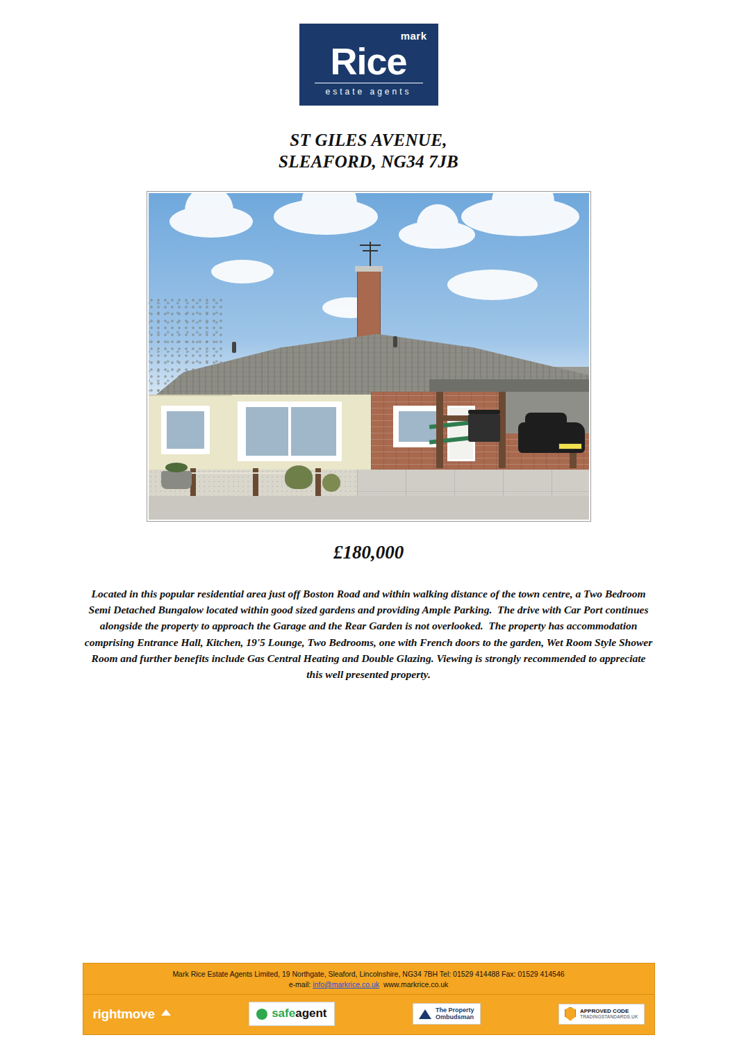mark Rice estate agents
ST GILES AVENUE,
SLEAFORD, NG34 7JB
£180,000
Located in this popular residential area just off Boston Road and within walking distance of the town centre, a Two Bedroom Semi Detached Bungalow located within good sized gardens and providing Ample Parking. The drive with Car Port continues alongside the property to approach the Garage and the Rear Garden is not overlooked. The property has accommodation comprising Entrance Hall, Kitchen, 19'5 Lounge, Two Bedrooms, one with French doors to the garden, Wet Room Style Shower Room and further benefits include Gas Central Heating and Double Glazing. Viewing is strongly recommended to appreciate this well presented property.
Mark Rice Estate Agents Limited, 19 Northgate, Sleaford, Lincolnshire, NG34 7BH Tel: 01529 414488 Fax: 01529 414546
e-mail: info@markrice.co.uk www.markrice.co.uk
rightmove
safeagent
The Property
Ombudsman
APPROVED CODETRADINGSTANDARDS.UK